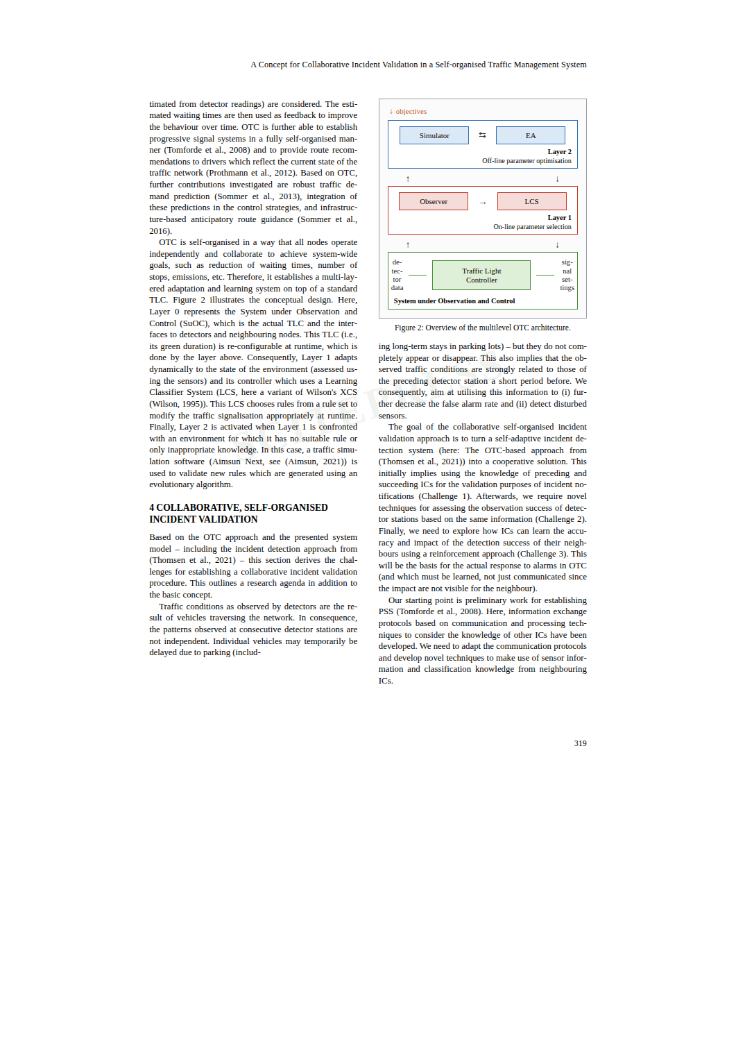A Concept for Collaborative Incident Validation in a Self-organised Traffic Management System
SCITEPRESS
timated from detector readings) are considered. The estimated waiting times are then used as feedback to improve the behaviour over time. OTC is further able to establish progressive signal systems in a fully self-organised manner (Tomforde et al., 2008) and to provide route recommendations to drivers which reflect the current state of the traffic network (Prothmann et al., 2012). Based on OTC, further contributions investigated are robust traffic demand prediction (Sommer et al., 2013), integration of these predictions in the control strategies, and infrastructure-based anticipatory route guidance (Sommer et al., 2016).
OTC is self-organised in a way that all nodes operate independently and collaborate to achieve system-wide goals, such as reduction of waiting times, number of stops, emissions, etc. Therefore, it establishes a multi-layered adaptation and learning system on top of a standard TLC. Figure 2 illustrates the conceptual design. Here, Layer 0 represents the System under Observation and Control (SuOC), which is the actual TLC and the interfaces to detectors and neighbouring nodes. This TLC (i.e., its green duration) is re-configurable at runtime, which is done by the layer above. Consequently, Layer 1 adapts dynamically to the state of the environment (assessed using the sensors) and its controller which uses a Learning Classifier System (LCS, here a variant of Wilson's XCS (Wilson, 1995)). This LCS chooses rules from a rule set to modify the traffic signalisation appropriately at runtime. Finally, Layer 2 is activated when Layer 1 is confronted with an environment for which it has no suitable rule or only inappropriate knowledge. In this case, a traffic simulation software (Aimsun Next, see (Aimsun, 2021)) is used to validate new rules which are generated using an evolutionary algorithm.
4 COLLABORATIVE, SELF-ORGANISED INCIDENT VALIDATION
Based on the OTC approach and the presented system model – including the incident detection approach from (Thomsen et al., 2021) – this section derives the challenges for establishing a collaborative incident validation procedure. This outlines a research agenda in addition to the basic concept.
Traffic conditions as observed by detectors are the result of vehicles traversing the network. In consequence, the patterns observed at consecutive detector stations are not independent. Individual vehicles may temporarily be delayed due to parking (includ-
↓ objectives
Simulator
⇆
EA
Layer 2
Off-line parameter optimisation
↑↓
Observer
→
LCS
Layer 1
On-line parameter selection
↑↓
detector
data
Traffic Light
Controller
signal
settings
System under Observation and Control
Figure 2: Overview of the multilevel OTC architecture.
ing long-term stays in parking lots) – but they do not completely appear or disappear. This also implies that the observed traffic conditions are strongly related to those of the preceding detector station a short period before. We consequently, aim at utilising this information to (i) further decrease the false alarm rate and (ii) detect disturbed sensors.
The goal of the collaborative self-organised incident validation approach is to turn a self-adaptive incident detection system (here: The OTC-based approach from (Thomsen et al., 2021)) into a cooperative solution. This initially implies using the knowledge of preceding and succeeding ICs for the validation purposes of incident notifications (Challenge 1). Afterwards, we require novel techniques for assessing the observation success of detector stations based on the same information (Challenge 2). Finally, we need to explore how ICs can learn the accuracy and impact of the detection success of their neighbours using a reinforcement approach (Challenge 3). This will be the basis for the actual response to alarms in OTC (and which must be learned, not just communicated since the impact are not visible for the neighbour).
Our starting point is preliminary work for establishing PSS (Tomforde et al., 2008). Here, information exchange protocols based on communication and processing techniques to consider the knowledge of other ICs have been developed. We need to adapt the communication protocols and develop novel techniques to make use of sensor information and classification knowledge from neighbouring ICs.
319